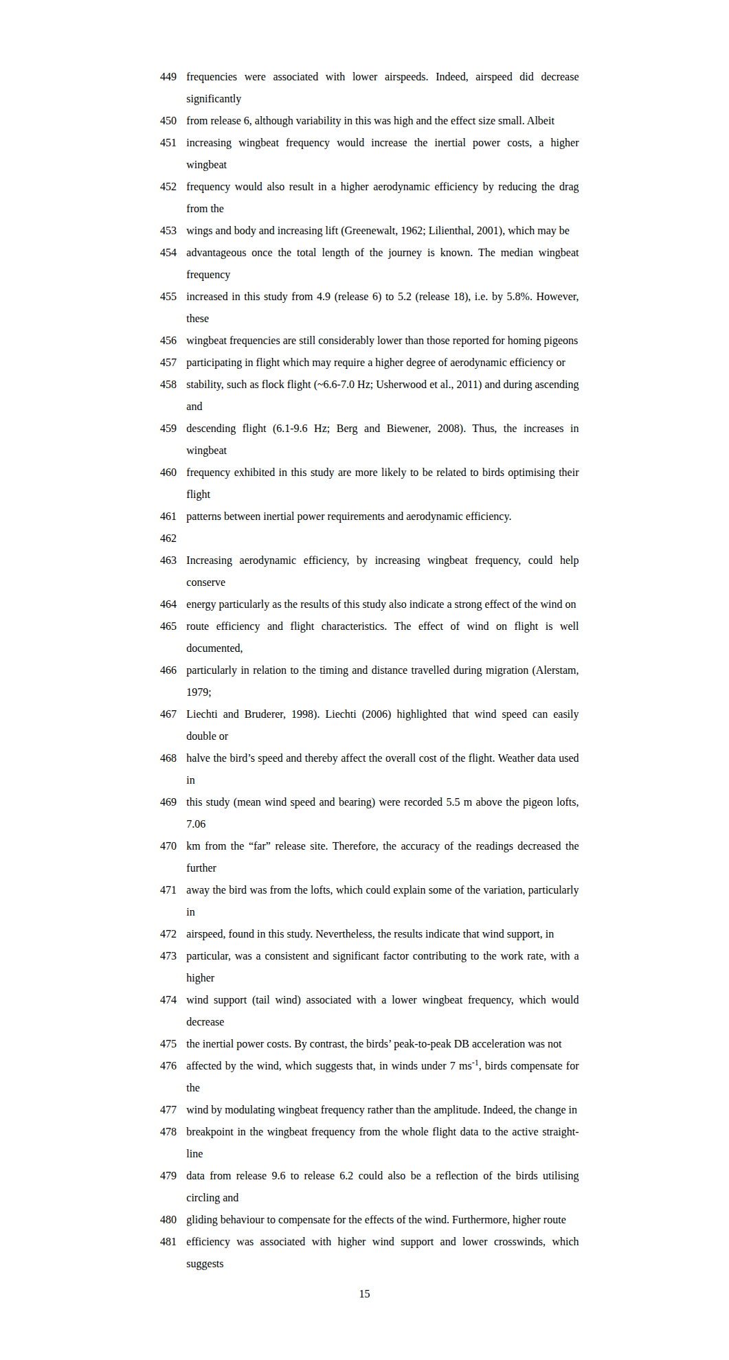frequencies were associated with lower airspeeds. Indeed, airspeed did decrease significantly
from release 6, although variability in this was high and the effect size small. Albeit
increasing wingbeat frequency would increase the inertial power costs, a higher wingbeat
frequency would also result in a higher aerodynamic efficiency by reducing the drag from the
wings and body and increasing lift (Greenewalt, 1962; Lilienthal, 2001), which may be
advantageous once the total length of the journey is known. The median wingbeat frequency
increased in this study from 4.9 (release 6) to 5.2 (release 18), i.e. by 5.8%. However, these
wingbeat frequencies are still considerably lower than those reported for homing pigeons
participating in flight which may require a higher degree of aerodynamic efficiency or
stability, such as flock flight (~6.6-7.0 Hz; Usherwood et al., 2011) and during ascending and
descending flight (6.1-9.6 Hz; Berg and Biewener, 2008). Thus, the increases in wingbeat
frequency exhibited in this study are more likely to be related to birds optimising their flight
patterns between inertial power requirements and aerodynamic efficiency.
Increasing aerodynamic efficiency, by increasing wingbeat frequency, could help conserve
energy particularly as the results of this study also indicate a strong effect of the wind on
route efficiency and flight characteristics. The effect of wind on flight is well documented,
particularly in relation to the timing and distance travelled during migration (Alerstam, 1979;
Liechti and Bruderer, 1998). Liechti (2006) highlighted that wind speed can easily double or
halve the bird’s speed and thereby affect the overall cost of the flight. Weather data used in
this study (mean wind speed and bearing) were recorded 5.5 m above the pigeon lofts, 7.06
km from the “far” release site. Therefore, the accuracy of the readings decreased the further
away the bird was from the lofts, which could explain some of the variation, particularly in
airspeed, found in this study. Nevertheless, the results indicate that wind support, in
particular, was a consistent and significant factor contributing to the work rate, with a higher
wind support (tail wind) associated with a lower wingbeat frequency, which would decrease
the inertial power costs. By contrast, the birds’ peak-to-peak DB acceleration was not
affected by the wind, which suggests that, in winds under 7 ms-1, birds compensate for the
wind by modulating wingbeat frequency rather than the amplitude. Indeed, the change in
breakpoint in the wingbeat frequency from the whole flight data to the active straight-line
data from release 9.6 to release 6.2 could also be a reflection of the birds utilising circling and
gliding behaviour to compensate for the effects of the wind. Furthermore, higher route
efficiency was associated with higher wind support and lower crosswinds, which suggests
15